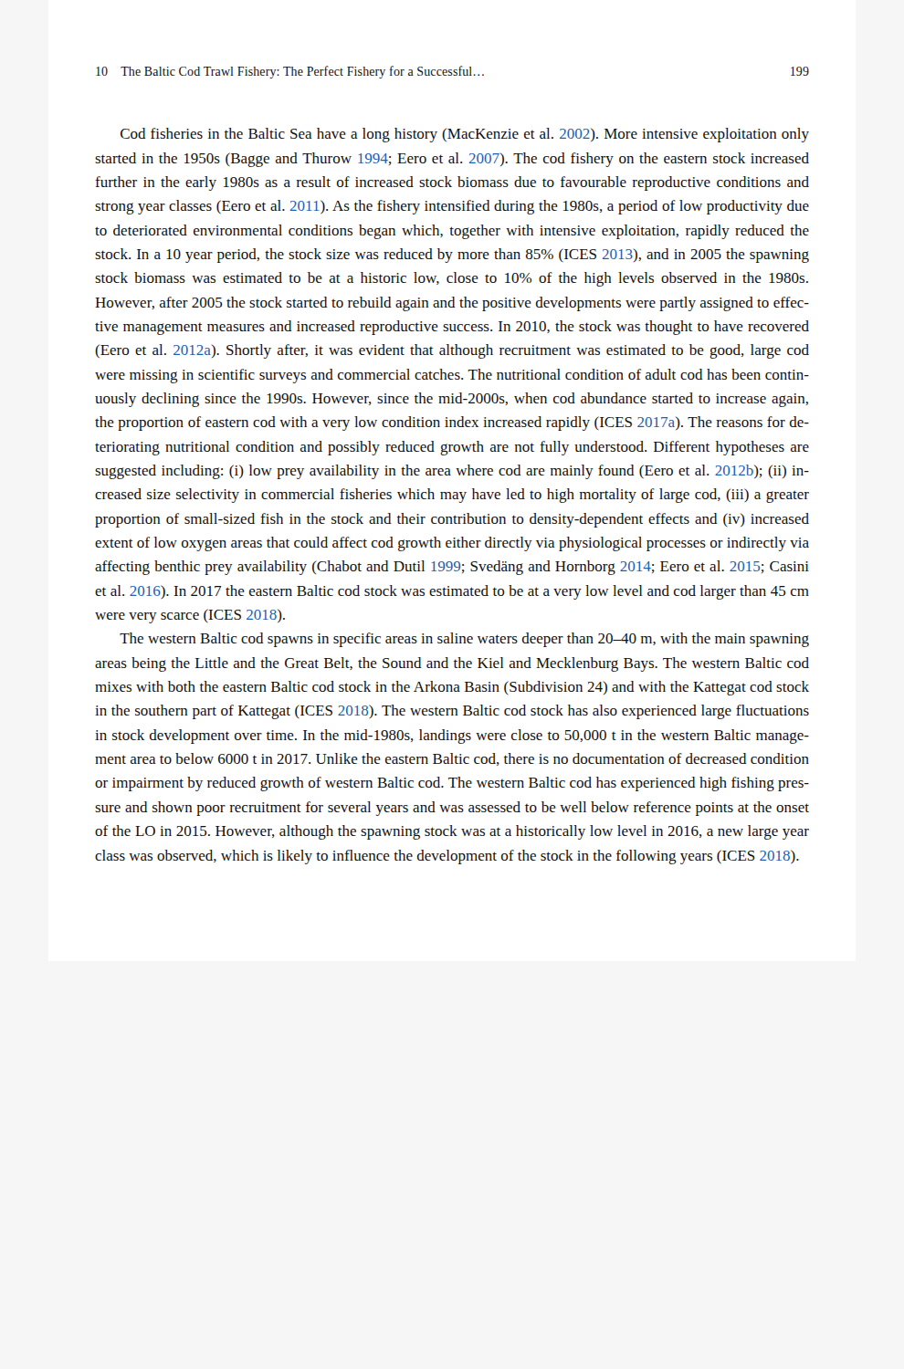10 The Baltic Cod Trawl Fishery: The Perfect Fishery for a Successful… 199
Cod fisheries in the Baltic Sea have a long history (MacKenzie et al. 2002). More intensive exploitation only started in the 1950s (Bagge and Thurow 1994; Eero et al. 2007). The cod fishery on the eastern stock increased further in the early 1980s as a result of increased stock biomass due to favourable reproductive conditions and strong year classes (Eero et al. 2011). As the fishery intensified during the 1980s, a period of low productivity due to deteriorated environmental conditions began which, together with intensive exploitation, rapidly reduced the stock. In a 10 year period, the stock size was reduced by more than 85% (ICES 2013), and in 2005 the spawning stock biomass was estimated to be at a historic low, close to 10% of the high levels observed in the 1980s. However, after 2005 the stock started to rebuild again and the positive developments were partly assigned to effective management measures and increased reproductive success. In 2010, the stock was thought to have recovered (Eero et al. 2012a). Shortly after, it was evident that although recruitment was estimated to be good, large cod were missing in scientific surveys and commercial catches. The nutritional condition of adult cod has been continuously declining since the 1990s. However, since the mid-2000s, when cod abundance started to increase again, the proportion of eastern cod with a very low condition index increased rapidly (ICES 2017a). The reasons for deteriorating nutritional condition and possibly reduced growth are not fully understood. Different hypotheses are suggested including: (i) low prey availability in the area where cod are mainly found (Eero et al. 2012b); (ii) increased size selectivity in commercial fisheries which may have led to high mortality of large cod, (iii) a greater proportion of small-sized fish in the stock and their contribution to density-dependent effects and (iv) increased extent of low oxygen areas that could affect cod growth either directly via physiological processes or indirectly via affecting benthic prey availability (Chabot and Dutil 1999; Svedäng and Hornborg 2014; Eero et al. 2015; Casini et al. 2016). In 2017 the eastern Baltic cod stock was estimated to be at a very low level and cod larger than 45 cm were very scarce (ICES 2018).
The western Baltic cod spawns in specific areas in saline waters deeper than 20–40 m, with the main spawning areas being the Little and the Great Belt, the Sound and the Kiel and Mecklenburg Bays. The western Baltic cod mixes with both the eastern Baltic cod stock in the Arkona Basin (Subdivision 24) and with the Kattegat cod stock in the southern part of Kattegat (ICES 2018). The western Baltic cod stock has also experienced large fluctuations in stock development over time. In the mid-1980s, landings were close to 50,000 t in the western Baltic management area to below 6000 t in 2017. Unlike the eastern Baltic cod, there is no documentation of decreased condition or impairment by reduced growth of western Baltic cod. The western Baltic cod has experienced high fishing pressure and shown poor recruitment for several years and was assessed to be well below reference points at the onset of the LO in 2015. However, although the spawning stock was at a historically low level in 2016, a new large year class was observed, which is likely to influence the development of the stock in the following years (ICES 2018).